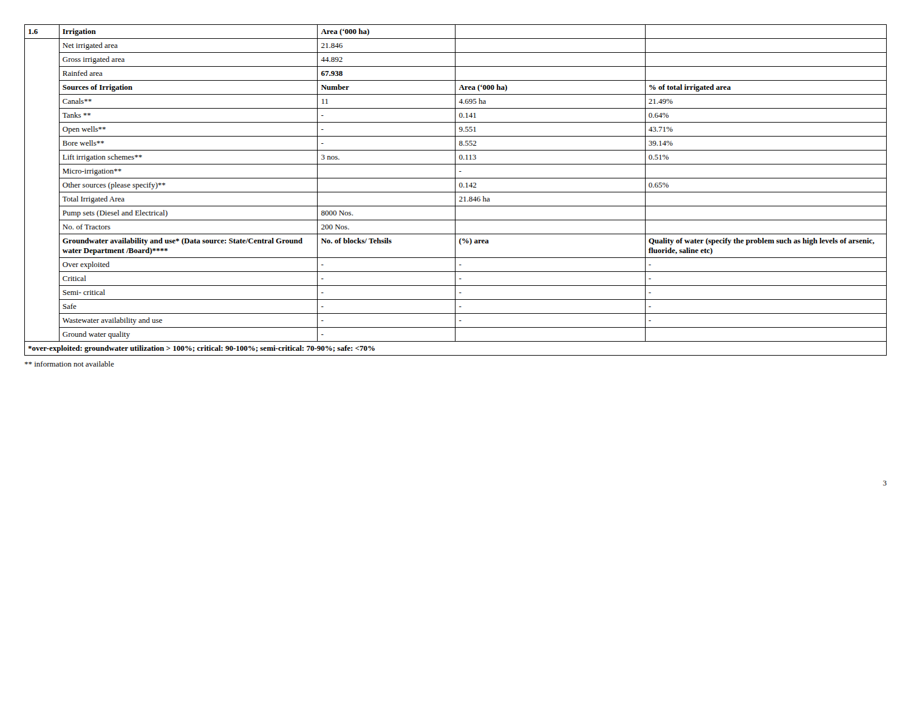| 1.6 | Irrigation | Area (‘000 ha) | | |
| | Net irrigated area | 21.846 | | |
| | Gross irrigated area | 44.892 | | |
| | Rainfed area | 67.938 | | |
| | Sources of Irrigation | Number | Area (‘000 ha) | % of total irrigated area |
| | Canals** | 11 | 4.695 ha | 21.49% |
| | Tanks ** | - | 0.141 | 0.64% |
| | Open wells** | - | 9.551 | 43.71% |
| | Bore wells** | - | 8.552 | 39.14% |
| | Lift irrigation schemes** | 3 nos. | 0.113 | 0.51% |
| | Micro-irrigation** | | - | |
| | Other sources (please specify)** | | 0.142 | 0.65% |
| | Total Irrigated Area | | 21.846 ha | |
| | Pump sets (Diesel and Electrical) | 8000 Nos. | | |
| | No. of Tractors | 200 Nos. | | |
| | Groundwater availability and use* (Data source: State/Central Ground water Department /Board)**** | No. of blocks/ Tehsils | (%) area | Quality of water (specify the problem such as high levels of arsenic, fluoride, saline etc) |
| | Over exploited | - | - | - |
| | Critical | - | - | - |
| | Semi- critical | - | - | - |
| | Safe | - | - | - |
| | Wastewater availability and use | - | - | - |
| | Ground water quality | - | | |
| *over-exploited: groundwater utilization > 100%; critical: 90-100%; semi-critical: 70-90%; safe: <70% |
** information not available
3